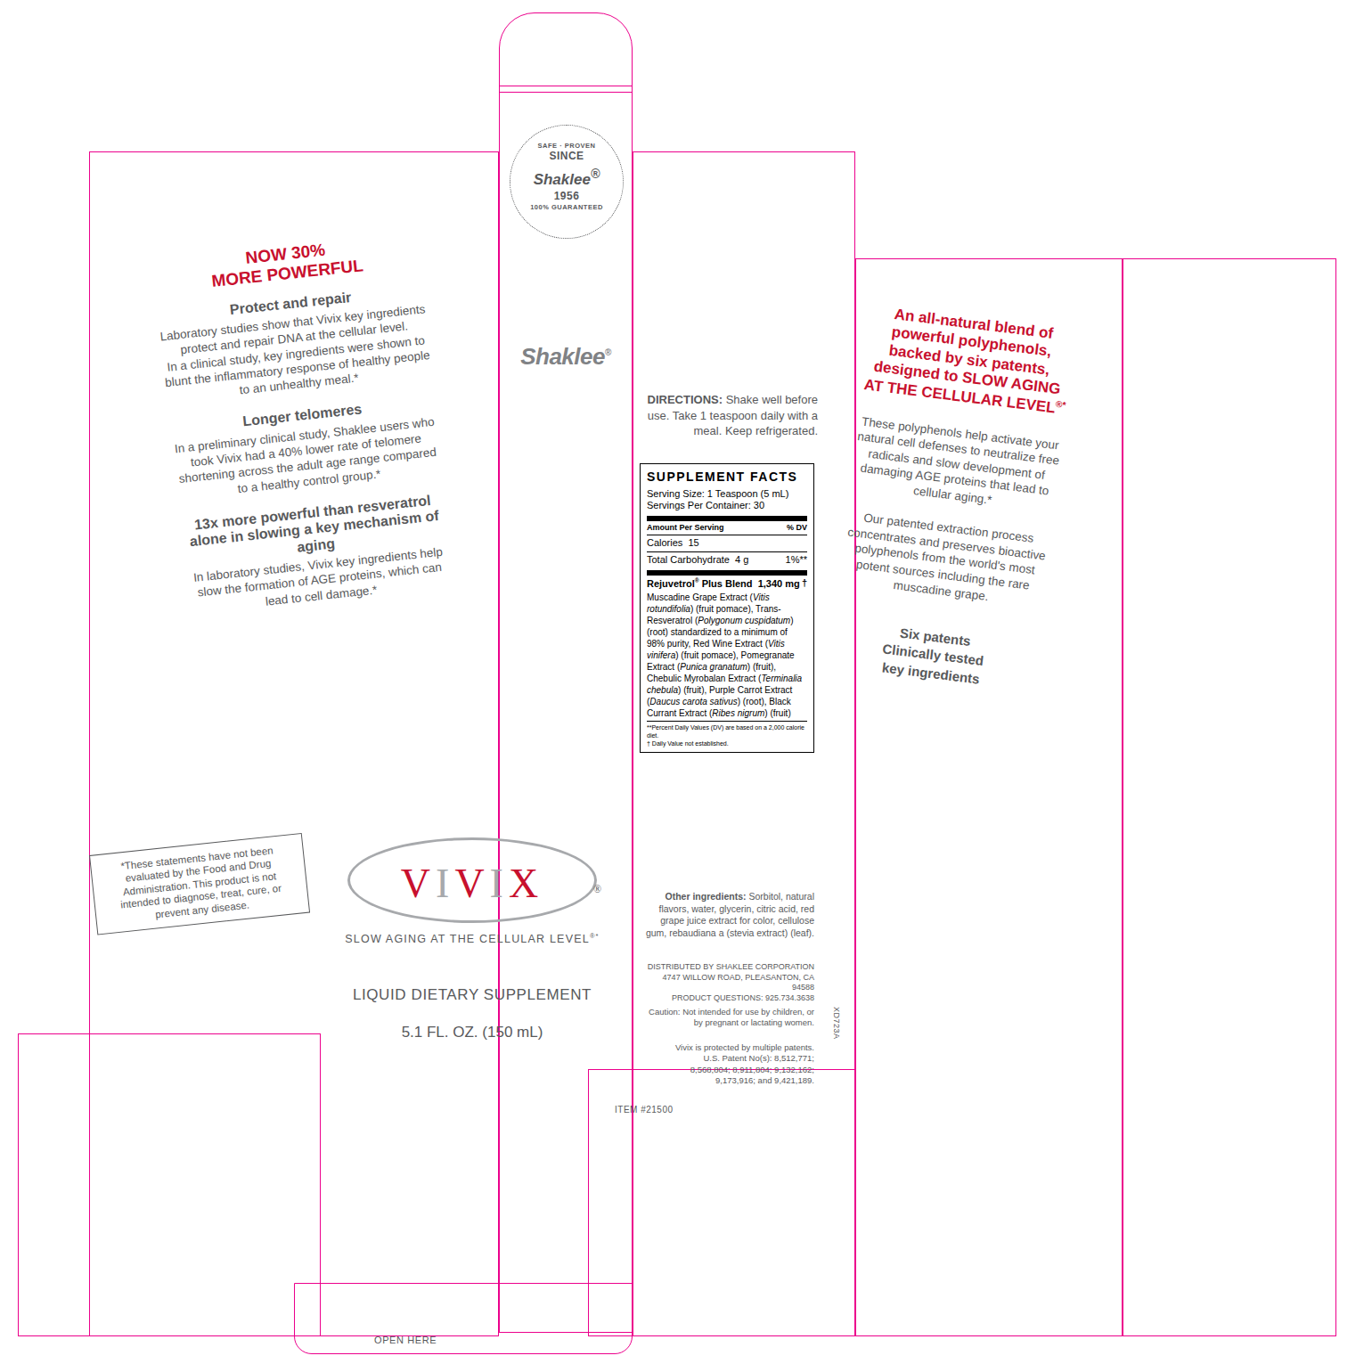SAFE · PROVEN SINCE Shaklee® 1956 100% GUARANTEED
Shaklee®
NOW 30%
MORE POWERFUL
Protect and repair
Laboratory studies show that Vivix key ingredients protect and repair DNA at the cellular level.
In a clinical study, key ingredients were shown to blunt the inflammatory response of healthy people to an unhealthy meal.*
Longer telomeres
In a preliminary clinical study, Shaklee users who took Vivix had a 40% lower rate of telomere shortening across the adult age range compared to a healthy control group.*
13x more powerful than resveratrol alone in slowing a key mechanism of aging
In laboratory studies, Vivix key ingredients help slow the formation of AGE proteins, which can lead to cell damage.*
*These statements have not been evaluated by the Food and Drug Administration. This product is not intended to diagnose, treat, cure, or prevent any disease.
VIVIX®
SLOW AGING AT THE CELLULAR LEVEL®*
LIQUID DIETARY SUPPLEMENT
5.1 FL. OZ. (150 mL)
DIRECTIONS: Shake well before use. Take 1 teaspoon daily with a meal. Keep refrigerated.
SUPPLEMENT FACTS
Serving Size: 1 Teaspoon (5 mL)
Servings Per Container: 30
Amount Per Serving% DV
Calories 15
Total Carbohydrate 4 g 1%**
Rejuvetrol® Plus Blend 1,340 mg†
Muscadine Grape Extract (Vitis rotundifolia) (fruit pomace), Trans-Resveratrol (Polygonum cuspidatum) (root) standardized to a minimum of 98% purity, Red Wine Extract (Vitis vinifera) (fruit pomace), Pomegranate Extract (Punica granatum) (fruit), Chebulic Myrobalan Extract (Terminalia chebula) (fruit), Purple Carrot Extract (Daucus carota sativus) (root), Black Currant Extract (Ribes nigrum) (fruit)
**Percent Daily Values (DV) are based on a 2,000 calorie diet.
† Daily Value not established.
Other ingredients: Sorbitol, natural flavors, water, glycerin, citric acid, red grape juice extract for color, cellulose gum, rebaudiana a (stevia extract) (leaf).
DISTRIBUTED BY SHAKLEE CORPORATION
4747 WILLOW ROAD, PLEASANTON, CA 94588
PRODUCT QUESTIONS: 925.734.3638
Caution: Not intended for use by children, or by pregnant or lactating women.
Vivix is protected by multiple patents.
U.S. Patent No(s): 8,512,771;
8,568,804; 8,911,804; 9,132,162;
9,173,916; and 9,421,189.
ITEM #21500
XD723A
An all-natural blend of powerful polyphenols, backed by six patents, designed to SLOW AGING AT THE CELLULAR LEVEL®*
These polyphenols help activate your natural cell defenses to neutralize free radicals and slow development of damaging AGE proteins that lead to cellular aging.*
Our patented extraction process concentrates and preserves bioactive polyphenols from the world's most potent sources including the rare muscadine grape.
Six patents
Clinically tested
key ingredients
OPEN HERE